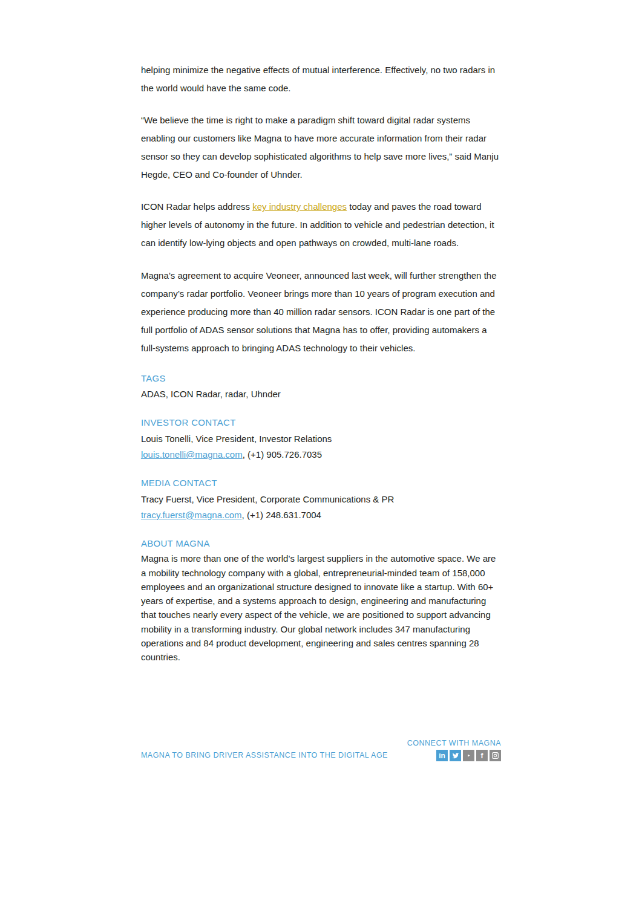helping minimize the negative effects of mutual interference. Effectively, no two radars in the world would have the same code.
“We believe the time is right to make a paradigm shift toward digital radar systems enabling our customers like Magna to have more accurate information from their radar sensor so they can develop sophisticated algorithms to help save more lives,” said Manju Hegde, CEO and Co-founder of Uhnder.
ICON Radar helps address key industry challenges today and paves the road toward higher levels of autonomy in the future. In addition to vehicle and pedestrian detection, it can identify low-lying objects and open pathways on crowded, multi-lane roads.
Magna’s agreement to acquire Veoneer, announced last week, will further strengthen the company’s radar portfolio. Veoneer brings more than 10 years of program execution and experience producing more than 40 million radar sensors. ICON Radar is one part of the full portfolio of ADAS sensor solutions that Magna has to offer, providing automakers a full-systems approach to bringing ADAS technology to their vehicles.
TAGS
ADAS, ICON Radar, radar, Uhnder
INVESTOR CONTACT
Louis Tonelli, Vice President, Investor Relations
louis.tonelli@magna.com, (+1) 905.726.7035
MEDIA CONTACT
Tracy Fuerst, Vice President, Corporate Communications & PR
tracy.fuerst@magna.com, (+1) 248.631.7004
ABOUT MAGNA
Magna is more than one of the world’s largest suppliers in the automotive space. We are a mobility technology company with a global, entrepreneurial-minded team of 158,000 employees and an organizational structure designed to innovate like a startup. With 60+ years of expertise, and a systems approach to design, engineering and manufacturing that touches nearly every aspect of the vehicle, we are positioned to support advancing mobility in a transforming industry. Our global network includes 347 manufacturing operations and 84 product development, engineering and sales centres spanning 28 countries.
MAGNA TO BRING DRIVER ASSISTANCE INTO THE DIGITAL AGE
CONNECT WITH MAGNA
in f